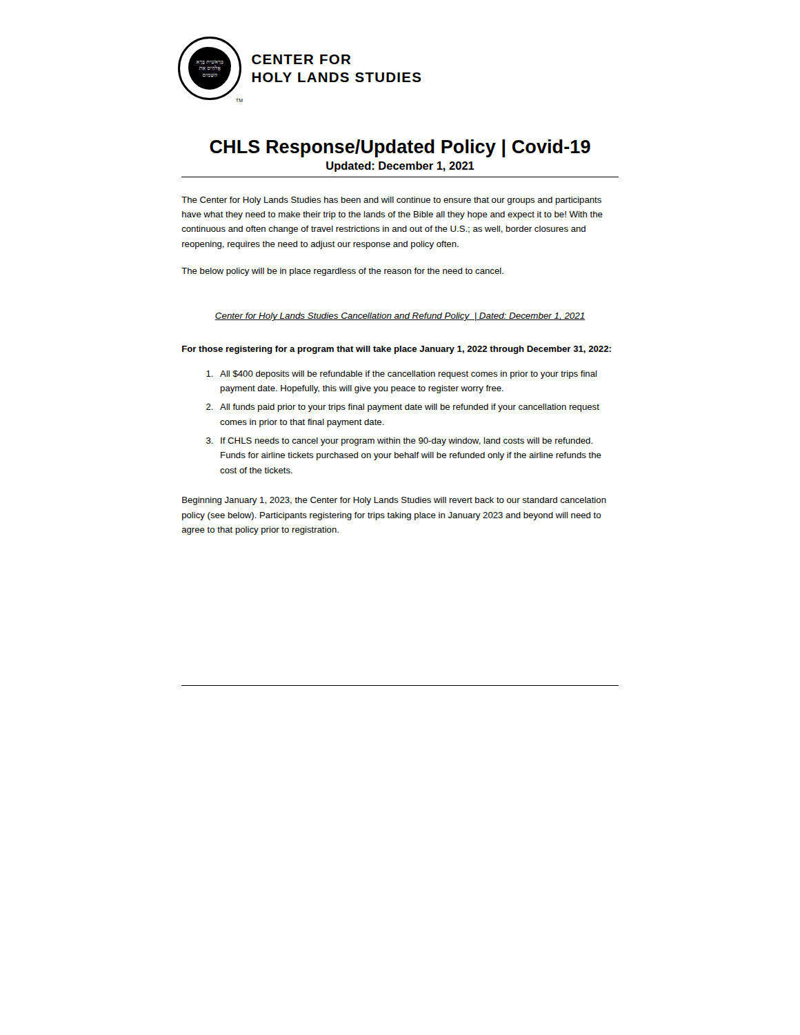בְּרֵאשִׁית בָּרָא
אֱלֹהִים אֵת
הַשָּׁמַיִם
TM
Center for
Holy Lands Studies
CHLS Response/Updated Policy | Covid-19
Updated: December 1, 2021
The Center for Holy Lands Studies has been and will continue to ensure that our groups and participants have what they need to make their trip to the lands of the Bible all they hope and expect it to be! With the continuous and often change of travel restrictions in and out of the U.S.; as well, border closures and reopening, requires the need to adjust our response and policy often.
The below policy will be in place regardless of the reason for the need to cancel.
Center for Holy Lands Studies Cancellation and Refund Policy | Dated: December 1, 2021
For those registering for a program that will take place January 1, 2022 through December 31, 2022:
All $400 deposits will be refundable if the cancellation request comes in prior to your trips final payment date. Hopefully, this will give you peace to register worry free.
All funds paid prior to your trips final payment date will be refunded if your cancellation request comes in prior to that final payment date.
If CHLS needs to cancel your program within the 90-day window, land costs will be refunded. Funds for airline tickets purchased on your behalf will be refunded only if the airline refunds the cost of the tickets.
Beginning January 1, 2023, the Center for Holy Lands Studies will revert back to our standard cancelation policy (see below). Participants registering for trips taking place in January 2023 and beyond will need to agree to that policy prior to registration.